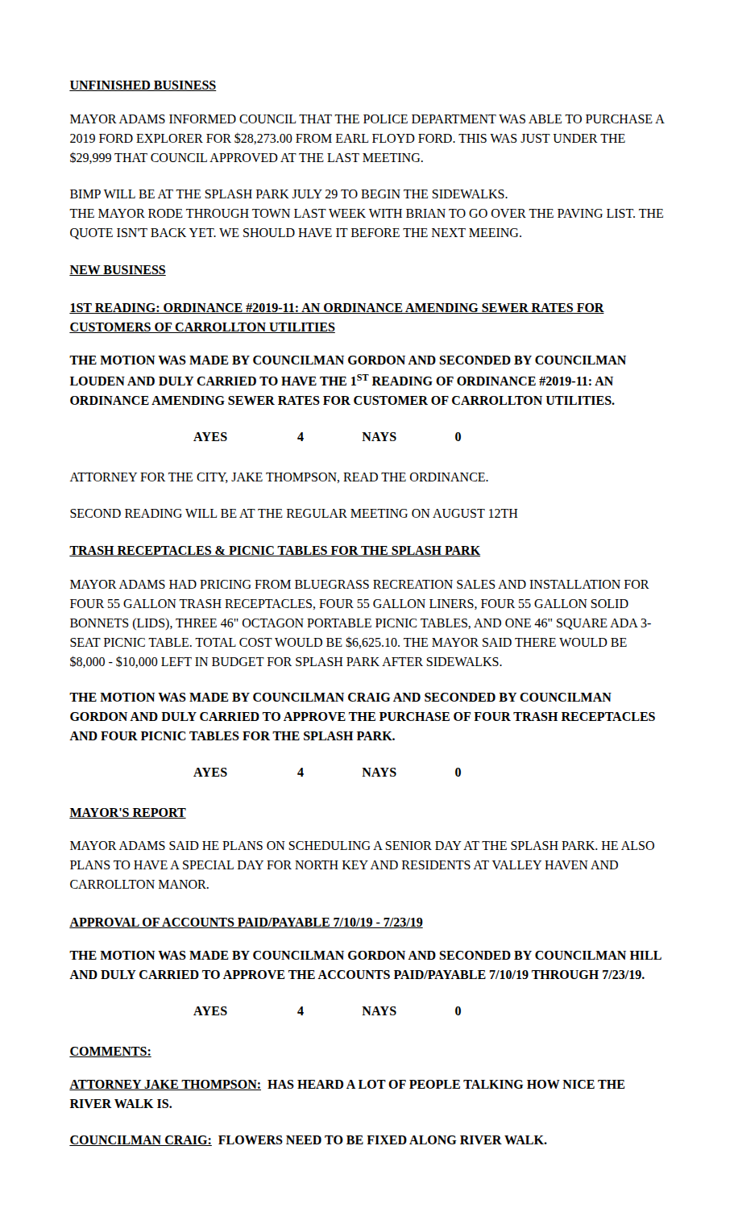UNFINISHED BUSINESS
MAYOR ADAMS INFORMED COUNCIL THAT THE POLICE DEPARTMENT WAS ABLE TO PURCHASE A 2019 FORD EXPLORER FOR $28,273.00 FROM EARL FLOYD FORD. THIS WAS JUST UNDER THE $29,999 THAT COUNCIL APPROVED AT THE LAST MEETING.
BIMP WILL BE AT THE SPLASH PARK JULY 29 TO BEGIN THE SIDEWALKS.
THE MAYOR RODE THROUGH TOWN LAST WEEK WITH BRIAN TO GO OVER THE PAVING LIST. THE QUOTE ISN'T BACK YET. WE SHOULD HAVE IT BEFORE THE NEXT MEEING.
NEW BUSINESS
1ST READING: ORDINANCE #2019-11: AN ORDINANCE AMENDING SEWER RATES FOR CUSTOMERS OF CARROLLTON UTILITIES
THE MOTION WAS MADE BY COUNCILMAN GORDON AND SECONDED BY COUNCILMAN LOUDEN AND DULY CARRIED TO HAVE THE 1ST READING OF ORDINANCE #2019-11: AN ORDINANCE AMENDING SEWER RATES FOR CUSTOMER OF CARROLLTON UTILITIES.
AYES 4 NAYS 0
ATTORNEY FOR THE CITY, JAKE THOMPSON, READ THE ORDINANCE.
SECOND READING WILL BE AT THE REGULAR MEETING ON AUGUST 12TH
TRASH RECEPTACLES & PICNIC TABLES FOR THE SPLASH PARK
MAYOR ADAMS HAD PRICING FROM BLUEGRASS RECREATION SALES AND INSTALLATION FOR FOUR 55 GALLON TRASH RECEPTACLES, FOUR 55 GALLON LINERS, FOUR 55 GALLON SOLID BONNETS (LIDS), THREE 46" OCTAGON PORTABLE PICNIC TABLES, AND ONE 46" SQUARE ADA 3-SEAT PICNIC TABLE. TOTAL COST WOULD BE $6,625.10. THE MAYOR SAID THERE WOULD BE $8,000 - $10,000 LEFT IN BUDGET FOR SPLASH PARK AFTER SIDEWALKS.
THE MOTION WAS MADE BY COUNCILMAN CRAIG AND SECONDED BY COUNCILMAN GORDON AND DULY CARRIED TO APPROVE THE PURCHASE OF FOUR TRASH RECEPTACLES AND FOUR PICNIC TABLES FOR THE SPLASH PARK.
AYES 4 NAYS 0
MAYOR'S REPORT
MAYOR ADAMS SAID HE PLANS ON SCHEDULING A SENIOR DAY AT THE SPLASH PARK. HE ALSO PLANS TO HAVE A SPECIAL DAY FOR NORTH KEY AND RESIDENTS AT VALLEY HAVEN AND CARROLLTON MANOR.
APPROVAL OF ACCOUNTS PAID/PAYABLE 7/10/19 - 7/23/19
THE MOTION WAS MADE BY COUNCILMAN GORDON AND SECONDED BY COUNCILMAN HILL AND DULY CARRIED TO APPROVE THE ACCOUNTS PAID/PAYABLE 7/10/19 THROUGH 7/23/19.
AYES 4 NAYS 0
COMMENTS:
ATTORNEY JAKE THOMPSON: HAS HEARD A LOT OF PEOPLE TALKING HOW NICE THE RIVER WALK IS.
COUNCILMAN CRAIG: FLOWERS NEED TO BE FIXED ALONG RIVER WALK.